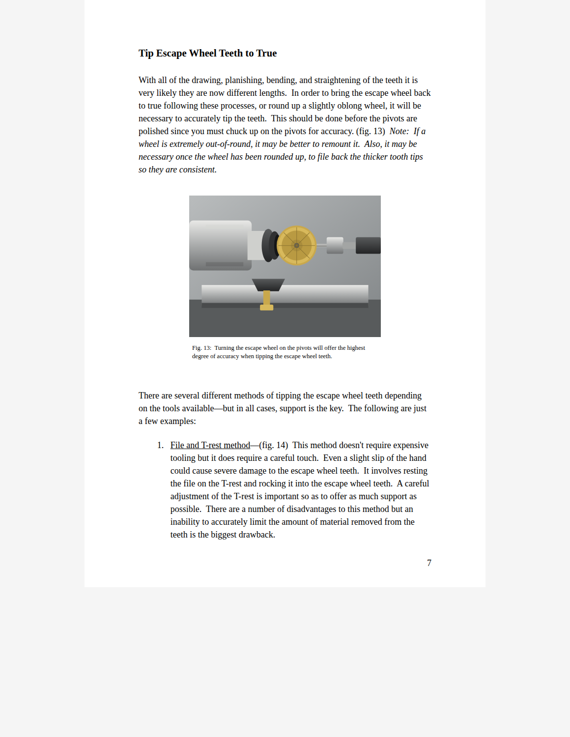Tip Escape Wheel Teeth to True
With all of the drawing, planishing, bending, and straightening of the teeth it is very likely they are now different lengths. In order to bring the escape wheel back to true following these processes, or round up a slightly oblong wheel, it will be necessary to accurately tip the teeth. This should be done before the pivots are polished since you must chuck up on the pivots for accuracy. (fig. 13) Note: If a wheel is extremely out-of-round, it may be better to remount it. Also, it may be necessary once the wheel has been rounded up, to file back the thicker tooth tips so they are consistent.
Fig. 13: Turning the escape wheel on the pivots will offer the highest degree of accuracy when tipping the escape wheel teeth.
There are several different methods of tipping the escape wheel teeth depending on the tools available—but in all cases, support is the key. The following are just a few examples:
File and T-rest method—(fig. 14) This method doesn't require expensive tooling but it does require a careful touch. Even a slight slip of the hand could cause severe damage to the escape wheel teeth. It involves resting the file on the T-rest and rocking it into the escape wheel teeth. A careful adjustment of the T-rest is important so as to offer as much support as possible. There are a number of disadvantages to this method but an inability to accurately limit the amount of material removed from the teeth is the biggest drawback.
7